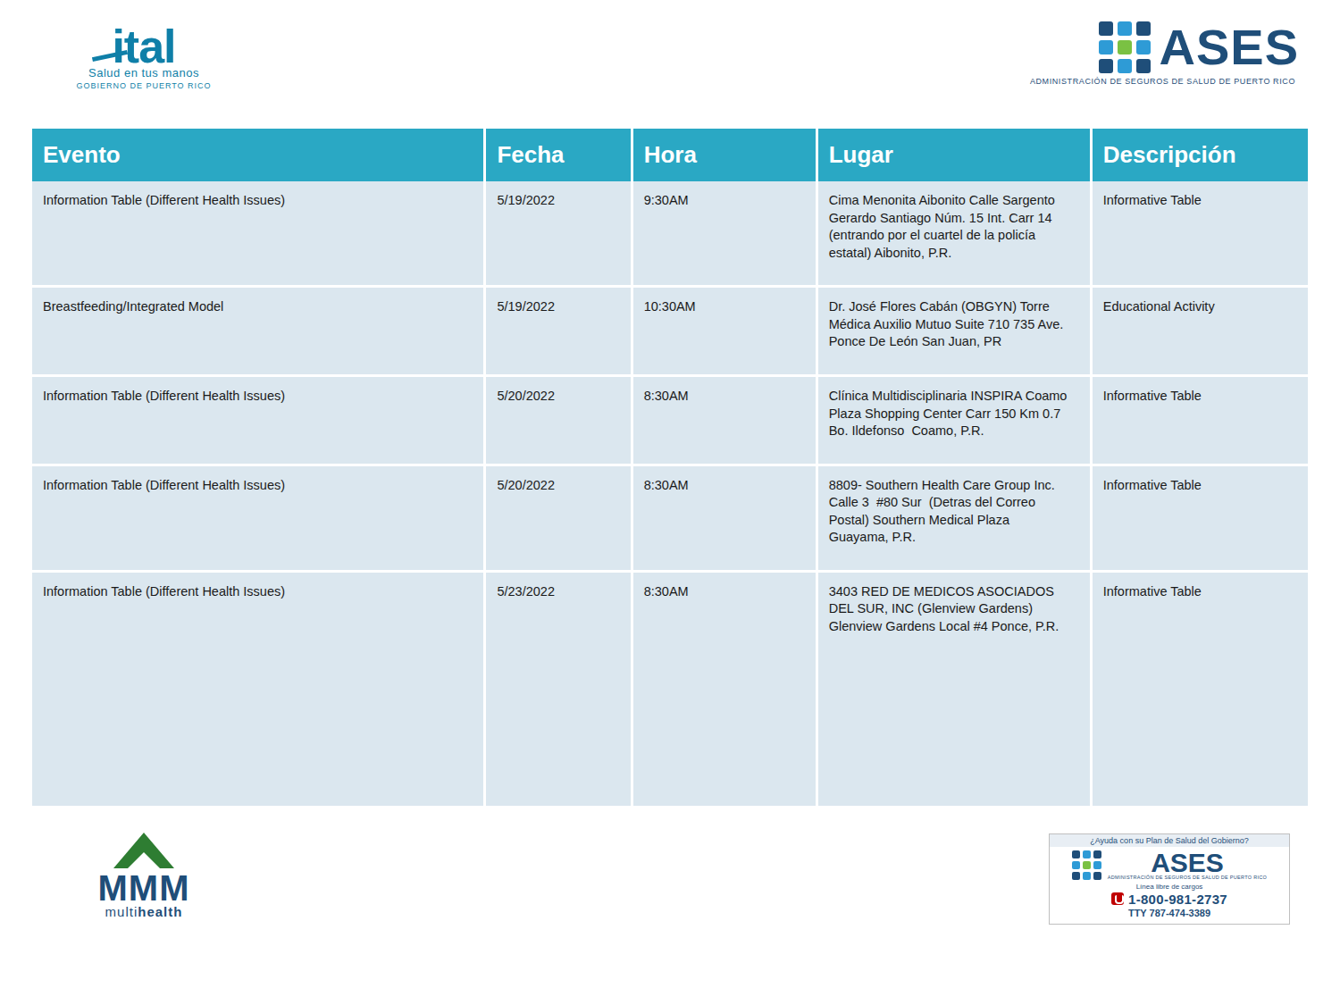ital
Salud en tus manos
GOBIERNO DE PUERTO RICO
ASES
ADMINISTRACIÓN DE SEGUROS DE SALUD DE PUERTO RICO
| Evento | Fecha | Hora | Lugar | Descripción |
| --- | --- | --- | --- | --- |
| Information Table (Different Health Issues) | 5/19/2022 | 9:30AM | Cima Menonita Aibonito Calle Sargento Gerardo Santiago Núm. 15 Int. Carr 14 (entrando por el cuartel de la policía estatal) Aibonito, P.R. | Informative Table |
| Breastfeeding/Integrated Model | 5/19/2022 | 10:30AM | Dr. José Flores Cabán (OBGYN) Torre Médica Auxilio Mutuo Suite 710 735 Ave. Ponce De León San Juan, PR | Educational Activity |
| Information Table (Different Health Issues) | 5/20/2022 | 8:30AM | Clínica Multidisciplinaria INSPIRA Coamo Plaza Shopping Center Carr 150 Km 0.7 Bo. Ildefonso Coamo, P.R. | Informative Table |
| Information Table (Different Health Issues) | 5/20/2022 | 8:30AM | 8809- Southern Health Care Group Inc. Calle 3 #80 Sur (Detras del Correo Postal) Southern Medical Plaza Guayama, P.R. | Informative Table |
| Information Table (Different Health Issues) | 5/23/2022 | 8:30AM | 3403 RED DE MEDICOS ASOCIADOS DEL SUR, INC (Glenview Gardens) Glenview Gardens Local #4 Ponce, P.R. | Informative Table |
MMM
multihealth
¿Ayuda con su Plan de Salud del Gobierno?
ASES
ADMINISTRACIÓN DE SEGUROS DE SALUD DE PUERTO RICO
Línea libre de cargos
1-800-981-2737
TTY 787-474-3389